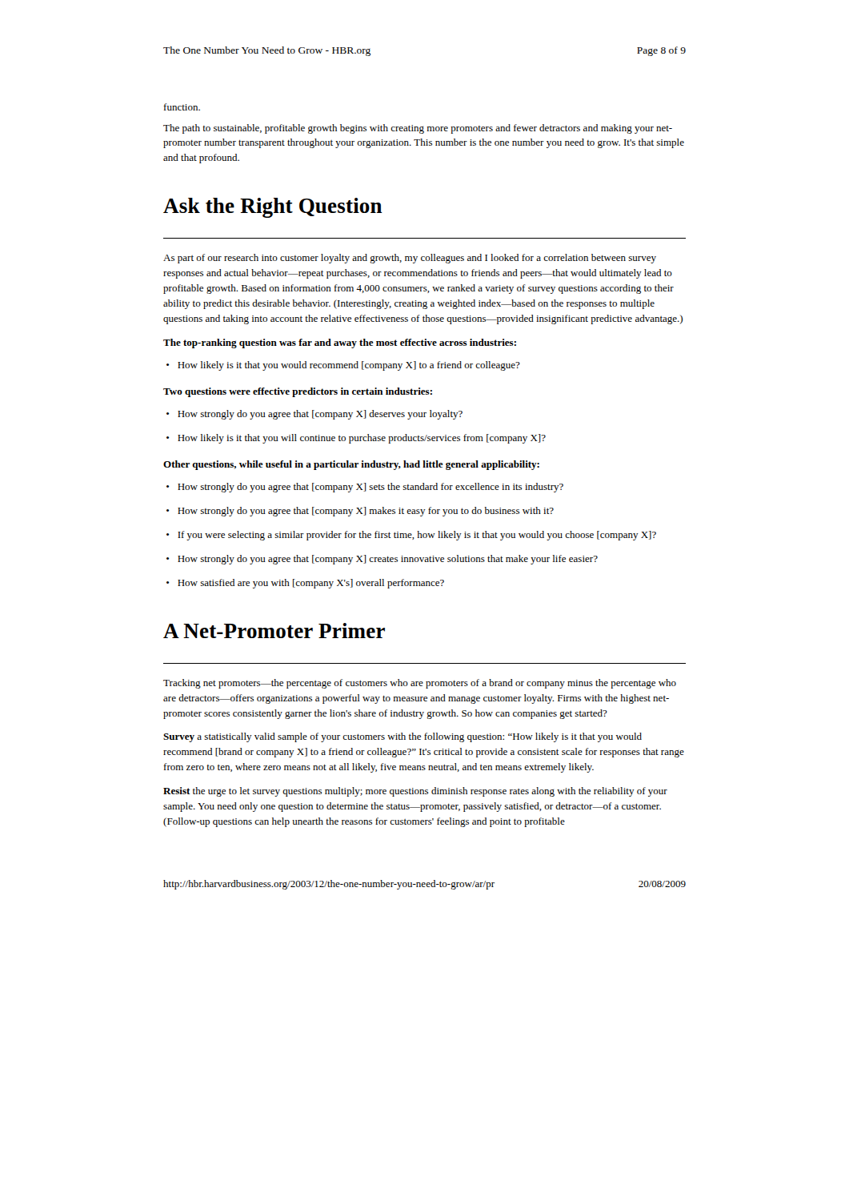The One Number You Need to Grow - HBR.org
Page 8 of 9
function.
The path to sustainable, profitable growth begins with creating more promoters and fewer detractors and making your net-promoter number transparent throughout your organization. This number is the one number you need to grow. It's that simple and that profound.
Ask the Right Question
As part of our research into customer loyalty and growth, my colleagues and I looked for a correlation between survey responses and actual behavior—repeat purchases, or recommendations to friends and peers—that would ultimately lead to profitable growth. Based on information from 4,000 consumers, we ranked a variety of survey questions according to their ability to predict this desirable behavior. (Interestingly, creating a weighted index—based on the responses to multiple questions and taking into account the relative effectiveness of those questions—provided insignificant predictive advantage.)
The top-ranking question was far and away the most effective across industries:
How likely is it that you would recommend [company X] to a friend or colleague?
Two questions were effective predictors in certain industries:
How strongly do you agree that [company X] deserves your loyalty?
How likely is it that you will continue to purchase products/services from [company X]?
Other questions, while useful in a particular industry, had little general applicability:
How strongly do you agree that [company X] sets the standard for excellence in its industry?
How strongly do you agree that [company X] makes it easy for you to do business with it?
If you were selecting a similar provider for the first time, how likely is it that you would you choose [company X]?
How strongly do you agree that [company X] creates innovative solutions that make your life easier?
How satisfied are you with [company X's] overall performance?
A Net-Promoter Primer
Tracking net promoters—the percentage of customers who are promoters of a brand or company minus the percentage who are detractors—offers organizations a powerful way to measure and manage customer loyalty. Firms with the highest net-promoter scores consistently garner the lion's share of industry growth. So how can companies get started?
Survey a statistically valid sample of your customers with the following question: “How likely is it that you would recommend [brand or company X] to a friend or colleague?” It's critical to provide a consistent scale for responses that range from zero to ten, where zero means not at all likely, five means neutral, and ten means extremely likely.
Resist the urge to let survey questions multiply; more questions diminish response rates along with the reliability of your sample. You need only one question to determine the status—promoter, passively satisfied, or detractor—of a customer. (Follow-up questions can help unearth the reasons for customers' feelings and point to profitable
http://hbr.harvardbusiness.org/2003/12/the-one-number-you-need-to-grow/ar/pr
20/08/2009